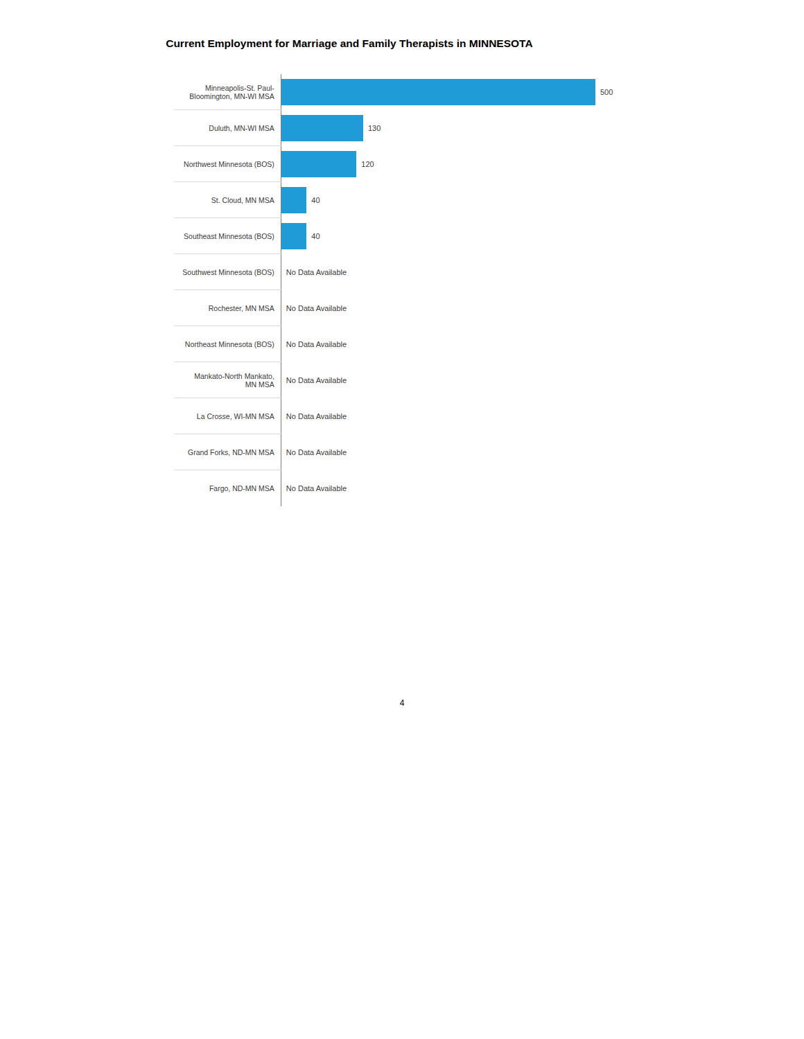Current Employment for Marriage and Family Therapists in MINNESOTA
| Minneapolis-St. Paul- Bloomington, MN-WI MSA | 500 |
| Duluth, MN-WI MSA | 130 |
| Northwest Minnesota (BOS) | 120 |
| St. Cloud, MN MSA | 40 |
| Southeast Minnesota (BOS) | 40 |
| Southwest Minnesota (BOS) | No Data Available |
| Rochester, MN MSA | No Data Available |
| Northeast Minnesota (BOS) | No Data Available |
| Mankato-North Mankato, MN MSA | No Data Available |
| La Crosse, WI-MN MSA | No Data Available |
| Grand Forks, ND-MN MSA | No Data Available |
| Fargo, ND-MN MSA | No Data Available |
4